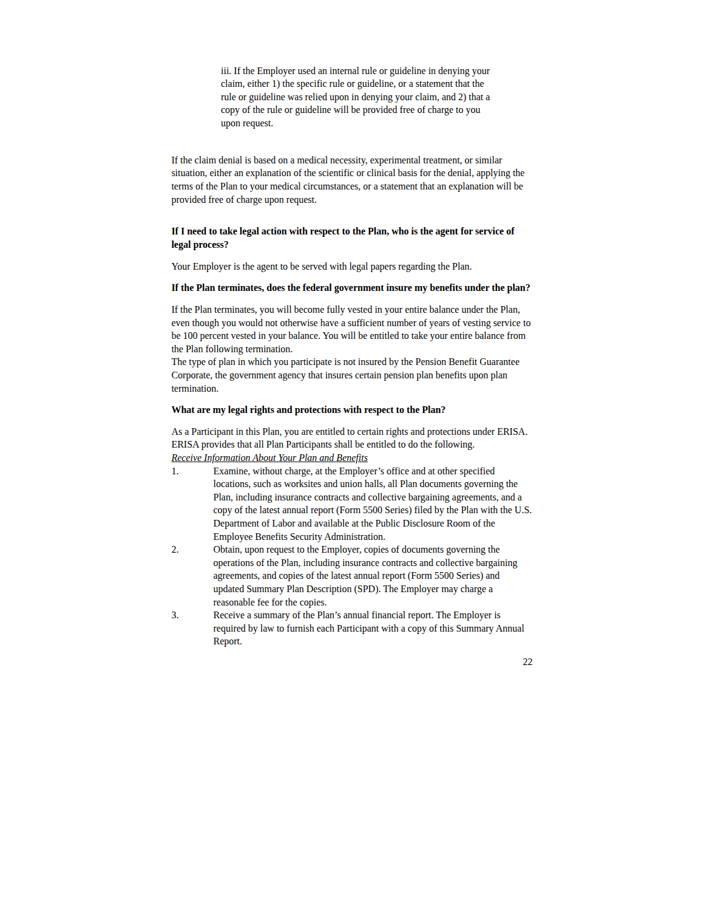iii. If the Employer used an internal rule or guideline in denying your claim, either 1) the specific rule or guideline, or a statement that the rule or guideline was relied upon in denying your claim, and 2) that a copy of the rule or guideline will be provided free of charge to you upon request.
If the claim denial is based on a medical necessity, experimental treatment, or similar situation, either an explanation of the scientific or clinical basis for the denial, applying the terms of the Plan to your medical circumstances, or a statement that an explanation will be provided free of charge upon request.
If I need to take legal action with respect to the Plan, who is the agent for service of legal process?
Your Employer is the agent to be served with legal papers regarding the Plan.
If the Plan terminates, does the federal government insure my benefits under the plan?
If the Plan terminates, you will become fully vested in your entire balance under the Plan, even though you would not otherwise have a sufficient number of years of vesting service to be 100 percent vested in your balance. You will be entitled to take your entire balance from the Plan following termination.
The type of plan in which you participate is not insured by the Pension Benefit Guarantee Corporate, the government agency that insures certain pension plan benefits upon plan termination.
What are my legal rights and protections with respect to the Plan?
As a Participant in this Plan, you are entitled to certain rights and protections under ERISA. ERISA provides that all Plan Participants shall be entitled to do the following.
Receive Information About Your Plan and Benefits
1. Examine, without charge, at the Employer’s office and at other specified locations, such as worksites and union halls, all Plan documents governing the Plan, including insurance contracts and collective bargaining agreements, and a copy of the latest annual report (Form 5500 Series) filed by the Plan with the U.S. Department of Labor and available at the Public Disclosure Room of the Employee Benefits Security Administration.
2. Obtain, upon request to the Employer, copies of documents governing the operations of the Plan, including insurance contracts and collective bargaining agreements, and copies of the latest annual report (Form 5500 Series) and updated Summary Plan Description (SPD). The Employer may charge a reasonable fee for the copies.
3. Receive a summary of the Plan’s annual financial report. The Employer is required by law to furnish each Participant with a copy of this Summary Annual Report.
22